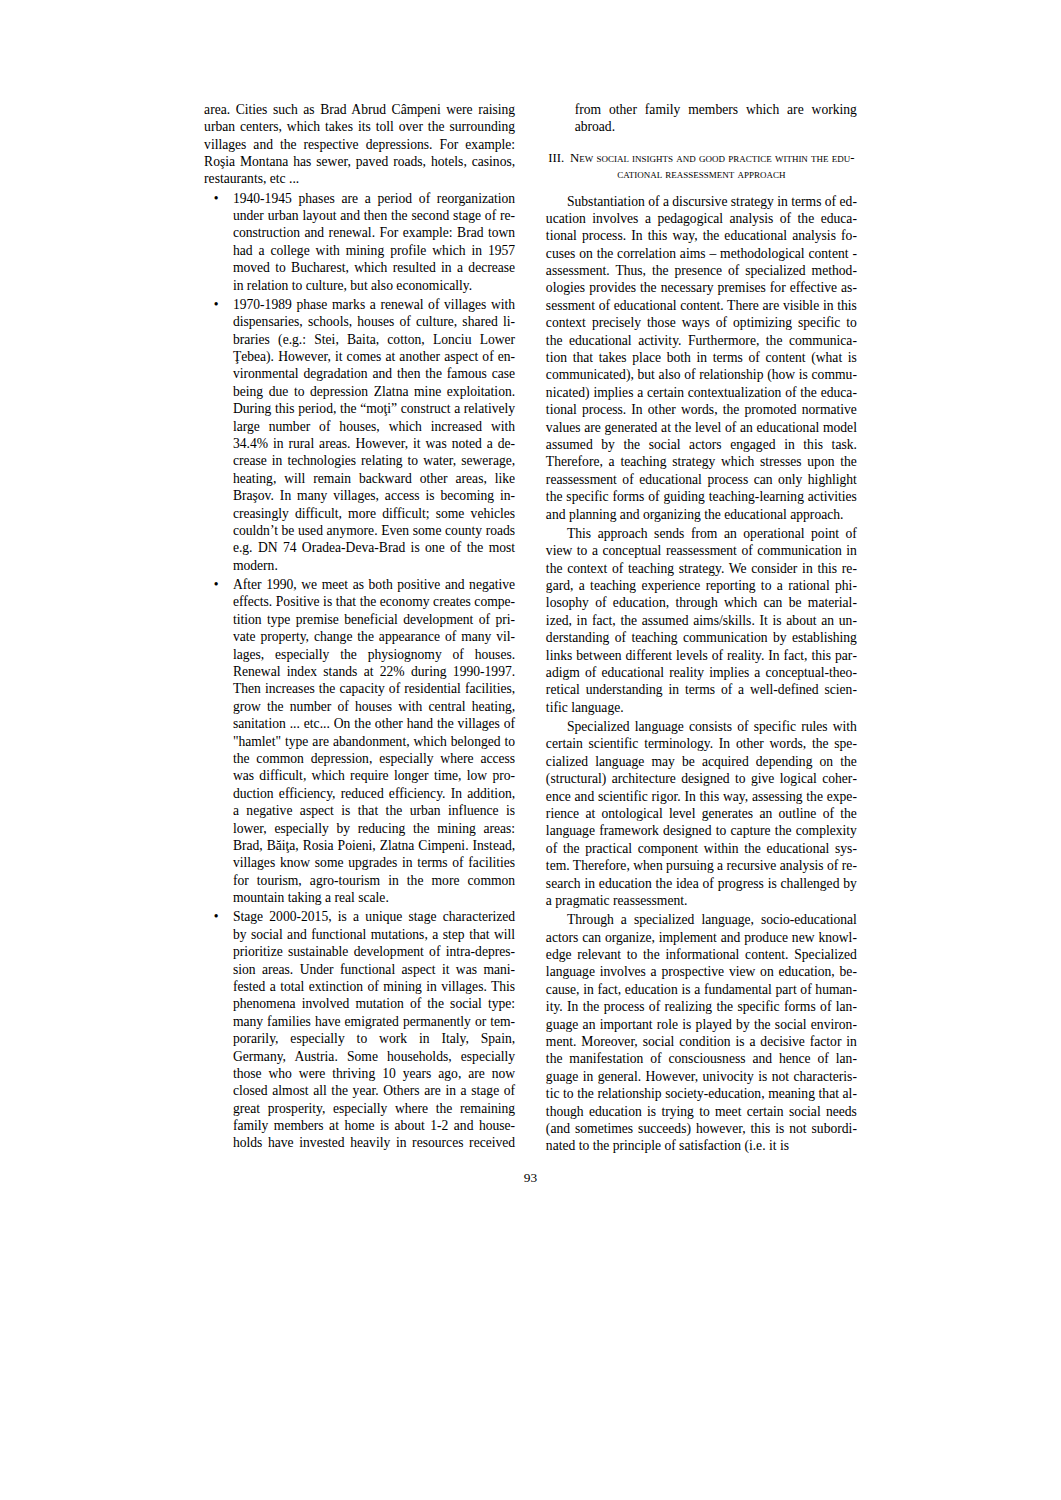area. Cities such as Brad Abrud Câmpeni were raising urban centers, which takes its toll over the surrounding villages and the respective depressions. For example: Roşia Montana has sewer, paved roads, hotels, casinos, restaurants, etc ...
1940-1945 phases are a period of reorganization under urban layout and then the second stage of reconstruction and renewal. For example: Brad town had a college with mining profile which in 1957 moved to Bucharest, which resulted in a decrease in relation to culture, but also economically.
1970-1989 phase marks a renewal of villages with dispensaries, schools, houses of culture, shared libraries (e.g.: Stei, Baita, cotton, Lonciu Lower Ţebea). However, it comes at another aspect of environmental degradation and then the famous case being due to depression Zlatna mine exploitation. During this period, the “moţi” construct a relatively large number of houses, which increased with 34.4% in rural areas. However, it was noted a decrease in technologies relating to water, sewerage, heating, will remain backward other areas, like Braşov. In many villages, access is becoming increasingly difficult, more difficult; some vehicles couldn’t be used anymore. Even some county roads e.g. DN 74 Oradea-Deva-Brad is one of the most modern.
After 1990, we meet as both positive and negative effects. Positive is that the economy creates competition type premise beneficial development of private property, change the appearance of many villages, especially the physiognomy of houses. Renewal index stands at 22% during 1990-1997. Then increases the capacity of residential facilities, grow the number of houses with central heating, sanitation ... etc... On the other hand the villages of "hamlet" type are abandonment, which belonged to the common depression, especially where access was difficult, which require longer time, low production efficiency, reduced efficiency. In addition, a negative aspect is that the urban influence is lower, especially by reducing the mining areas: Brad, Băiţa, Rosia Poieni, Zlatna Cimpeni. Instead, villages know some upgrades in terms of facilities for tourism, agro-tourism in the more common mountain taking a real scale.
Stage 2000-2015, is a unique stage characterized by social and functional mutations, a step that will prioritize sustainable development of intra-depression areas. Under functional aspect it was manifested a total extinction of mining in villages. This phenomena involved mutation of the social type: many families have emigrated permanently or temporarily, especially to work in Italy, Spain, Germany, Austria. Some households, especially those who were thriving 10 years ago, are now closed almost all the year. Others are in a stage of great prosperity, especially where the remaining family members at home is about 1-2 and households have invested heavily in resources received from other family members which are working abroad.
III. New social insights and good practice within the educational reassessment approach
Substantiation of a discursive strategy in terms of education involves a pedagogical analysis of the educational process. In this way, the educational analysis focuses on the correlation aims – methodological content - assessment. Thus, the presence of specialized methodologies provides the necessary premises for effective assessment of educational content. There are visible in this context precisely those ways of optimizing specific to the educational activity. Furthermore, the communication that takes place both in terms of content (what is communicated), but also of relationship (how is communicated) implies a certain contextualization of the educational process. In other words, the promoted normative values are generated at the level of an educational model assumed by the social actors engaged in this task. Therefore, a teaching strategy which stresses upon the reassessment of educational process can only highlight the specific forms of guiding teaching-learning activities and planning and organizing the educational approach.
This approach sends from an operational point of view to a conceptual reassessment of communication in the context of teaching strategy. We consider in this regard, a teaching experience reporting to a rational philosophy of education, through which can be materialized, in fact, the assumed aims/skills. It is about an understanding of teaching communication by establishing links between different levels of reality. In fact, this paradigm of educational reality implies a conceptual-theoretical understanding in terms of a well-defined scientific language.
Specialized language consists of specific rules with certain scientific terminology. In other words, the specialized language may be acquired depending on the (structural) architecture designed to give logical coherence and scientific rigor. In this way, assessing the experience at ontological level generates an outline of the language framework designed to capture the complexity of the practical component within the educational system. Therefore, when pursuing a recursive analysis of research in education the idea of progress is challenged by a pragmatic reassessment.
Through a specialized language, socio-educational actors can organize, implement and produce new knowledge relevant to the informational content. Specialized language involves a prospective view on education, because, in fact, education is a fundamental part of humanity. In the process of realizing the specific forms of language an important role is played by the social environment. Moreover, social condition is a decisive factor in the manifestation of consciousness and hence of language in general. However, univocity is not characteristic to the relationship society-education, meaning that although education is trying to meet certain social needs (and sometimes succeeds) however, this is not subordinated to the principle of satisfaction (i.e. it is
93